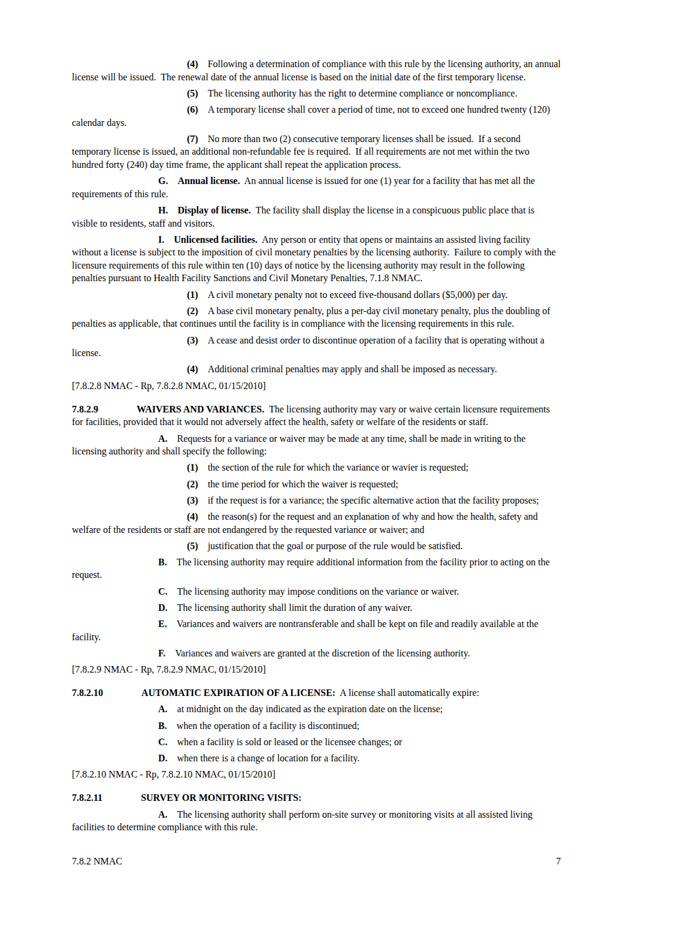(4) Following a determination of compliance with this rule by the licensing authority, an annual license will be issued. The renewal date of the annual license is based on the initial date of the first temporary license.
(5) The licensing authority has the right to determine compliance or noncompliance.
(6) A temporary license shall cover a period of time, not to exceed one hundred twenty (120) calendar days.
(7) No more than two (2) consecutive temporary licenses shall be issued. If a second temporary license is issued, an additional non-refundable fee is required. If all requirements are not met within the two hundred forty (240) day time frame, the applicant shall repeat the application process.
G. Annual license. An annual license is issued for one (1) year for a facility that has met all the requirements of this rule.
H. Display of license. The facility shall display the license in a conspicuous public place that is visible to residents, staff and visitors.
I. Unlicensed facilities. Any person or entity that opens or maintains an assisted living facility without a license is subject to the imposition of civil monetary penalties by the licensing authority. Failure to comply with the licensure requirements of this rule within ten (10) days of notice by the licensing authority may result in the following penalties pursuant to Health Facility Sanctions and Civil Monetary Penalties, 7.1.8 NMAC.
(1) A civil monetary penalty not to exceed five-thousand dollars ($5,000) per day.
(2) A base civil monetary penalty, plus a per-day civil monetary penalty, plus the doubling of penalties as applicable, that continues until the facility is in compliance with the licensing requirements in this rule.
(3) A cease and desist order to discontinue operation of a facility that is operating without a license.
(4) Additional criminal penalties may apply and shall be imposed as necessary.
[7.8.2.8 NMAC - Rp, 7.8.2.8 NMAC, 01/15/2010]
7.8.2.9    WAIVERS AND VARIANCES. The licensing authority may vary or waive certain licensure requirements for facilities, provided that it would not adversely affect the health, safety or welfare of the residents or staff.
A. Requests for a variance or waiver may be made at any time, shall be made in writing to the licensing authority and shall specify the following:
(1) the section of the rule for which the variance or wavier is requested;
(2) the time period for which the waiver is requested;
(3) if the request is for a variance; the specific alternative action that the facility proposes;
(4) the reason(s) for the request and an explanation of why and how the health, safety and welfare of the residents or staff are not endangered by the requested variance or waiver; and
(5) justification that the goal or purpose of the rule would be satisfied.
B. The licensing authority may require additional information from the facility prior to acting on the request.
C. The licensing authority may impose conditions on the variance or waiver.
D. The licensing authority shall limit the duration of any waiver.
E. Variances and waivers are nontransferable and shall be kept on file and readily available at the facility.
F. Variances and waivers are granted at the discretion of the licensing authority.
[7.8.2.9 NMAC - Rp, 7.8.2.9 NMAC, 01/15/2010]
7.8.2.10    AUTOMATIC EXPIRATION OF A LICENSE: A license shall automatically expire:
A. at midnight on the day indicated as the expiration date on the license;
B. when the operation of a facility is discontinued;
C. when a facility is sold or leased or the licensee changes; or
D. when there is a change of location for a facility.
[7.8.2.10 NMAC - Rp, 7.8.2.10 NMAC, 01/15/2010]
7.8.2.11    SURVEY OR MONITORING VISITS:
A. The licensing authority shall perform on-site survey or monitoring visits at all assisted living facilities to determine compliance with this rule.
7.8.2 NMAC
7